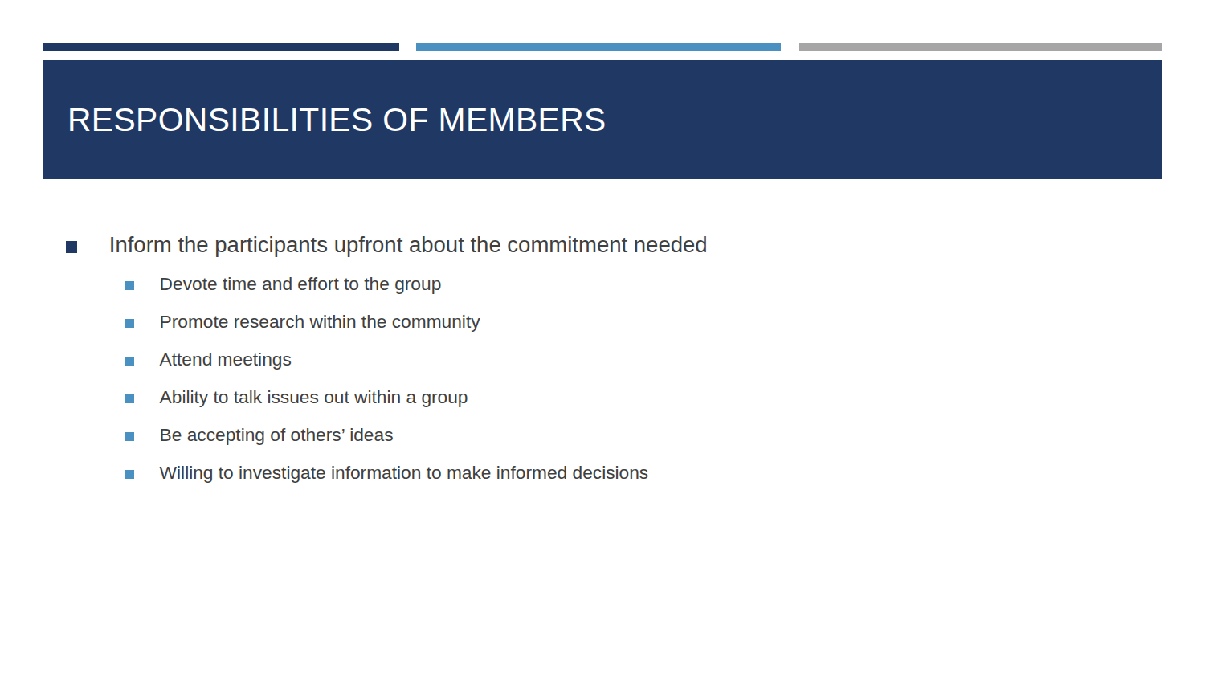Responsibilities of Members
Inform the participants upfront about the commitment needed
Devote time and effort to the group
Promote research within the community
Attend meetings
Ability to talk issues out within a group
Be accepting of others’ ideas
Willing to investigate information to make informed decisions